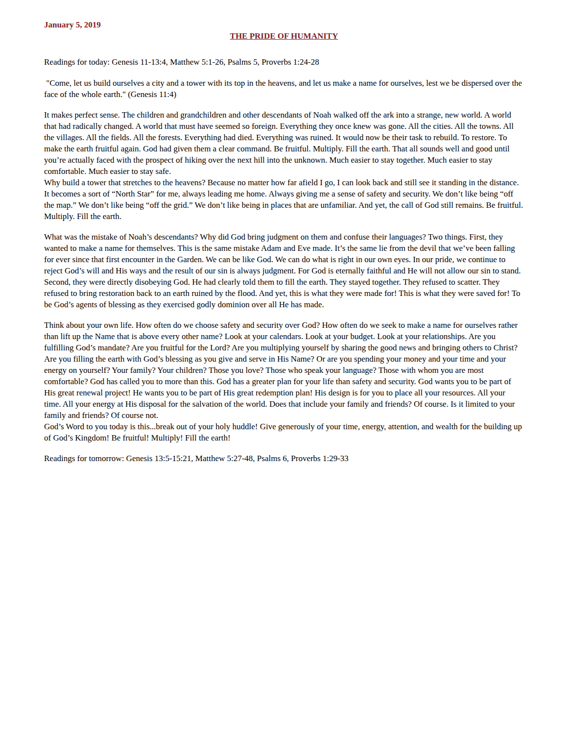January 5, 2019
The Pride of Humanity
Readings for today: Genesis 11-13:4, Matthew 5:1-26, Psalms 5, Proverbs 1:24-28
"Come, let us build ourselves a city and a tower with its top in the heavens, and let us make a name for ourselves, lest we be dispersed over the face of the whole earth." (Genesis 11:4)
It makes perfect sense. The children and grandchildren and other descendants of Noah walked off the ark into a strange, new world. A world that had radically changed. A world that must have seemed so foreign. Everything they once knew was gone. All the cities. All the towns. All the villages. All the fields. All the forests. Everything had died. Everything was ruined. It would now be their task to rebuild. To restore. To make the earth fruitful again. God had given them a clear command. Be fruitful. Multiply. Fill the earth. That all sounds well and good until you’re actually faced with the prospect of hiking over the next hill into the unknown. Much easier to stay together. Much easier to stay comfortable. Much easier to stay safe.
Why build a tower that stretches to the heavens? Because no matter how far afield I go, I can look back and still see it standing in the distance. It becomes a sort of “North Star” for me, always leading me home. Always giving me a sense of safety and security. We don’t like being “off the map.” We don’t like being “off the grid.” We don’t like being in places that are unfamiliar. And yet, the call of God still remains. Be fruitful. Multiply. Fill the earth.
What was the mistake of Noah’s descendants? Why did God bring judgment on them and confuse their languages? Two things. First, they wanted to make a name for themselves. This is the same mistake Adam and Eve made. It’s the same lie from the devil that we’ve been falling for ever since that first encounter in the Garden. We can be like God. We can do what is right in our own eyes. In our pride, we continue to reject God’s will and His ways and the result of our sin is always judgment. For God is eternally faithful and He will not allow our sin to stand. Second, they were directly disobeying God. He had clearly told them to fill the earth. They stayed together. They refused to scatter. They refused to bring restoration back to an earth ruined by the flood. And yet, this is what they were made for! This is what they were saved for! To be God’s agents of blessing as they exercised godly dominion over all He has made.
Think about your own life. How often do we choose safety and security over God? How often do we seek to make a name for ourselves rather than lift up the Name that is above every other name? Look at your calendars. Look at your budget. Look at your relationships. Are you fulfilling God’s mandate? Are you fruitful for the Lord? Are you multiplying yourself by sharing the good news and bringing others to Christ? Are you filling the earth with God’s blessing as you give and serve in His Name? Or are you spending your money and your time and your energy on yourself? Your family? Your children? Those you love? Those who speak your language? Those with whom you are most comfortable? God has called you to more than this. God has a greater plan for your life than safety and security. God wants you to be part of His great renewal project! He wants you to be part of His great redemption plan! His design is for you to place all your resources. All your time. All your energy at His disposal for the salvation of the world. Does that include your family and friends? Of course. Is it limited to your family and friends? Of course not.
God’s Word to you today is this...break out of your holy huddle! Give generously of your time, energy, attention, and wealth for the building up of God’s Kingdom! Be fruitful! Multiply! Fill the earth!
Readings for tomorrow: Genesis 13:5-15:21, Matthew 5:27-48, Psalms 6, Proverbs 1:29-33